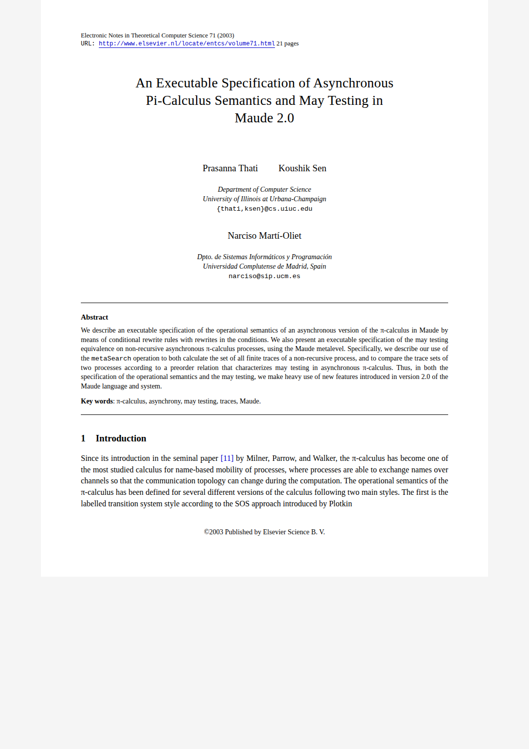Electronic Notes in Theoretical Computer Science 71 (2003)
URL: http://www.elsevier.nl/locate/entcs/volume71.html 21 pages
An Executable Specification of Asynchronous
Pi-Calculus Semantics and May Testing in
Maude 2.0
Prasanna Thati Koushik Sen
Department of Computer Science
University of Illinois at Urbana-Champaign
{thati,ksen}@cs.uiuc.edu
Narciso Martí-Oliet
Dpto. de Sistemas Informáticos y Programación
Universidad Complutense de Madrid, Spain
narciso@sip.ucm.es
Abstract
We describe an executable specification of the operational semantics of an asynchronous version of the π-calculus in Maude by means of conditional rewrite rules with rewrites in the conditions. We also present an executable specification of the may testing equivalence on non-recursive asynchronous π-calculus processes, using the Maude metalevel. Specifically, we describe our use of the metaSearch operation to both calculate the set of all finite traces of a non-recursive process, and to compare the trace sets of two processes according to a preorder relation that characterizes may testing in asynchronous π-calculus. Thus, in both the specification of the operational semantics and the may testing, we make heavy use of new features introduced in version 2.0 of the Maude language and system.
Key words: π-calculus, asynchrony, may testing, traces, Maude.
1 Introduction
Since its introduction in the seminal paper [11] by Milner, Parrow, and Walker, the π-calculus has become one of the most studied calculus for name-based mobility of processes, where processes are able to exchange names over channels so that the communication topology can change during the computation. The operational semantics of the π-calculus has been defined for several different versions of the calculus following two main styles. The first is the labelled transition system style according to the SOS approach introduced by Plotkin
©2003 Published by Elsevier Science B. V.